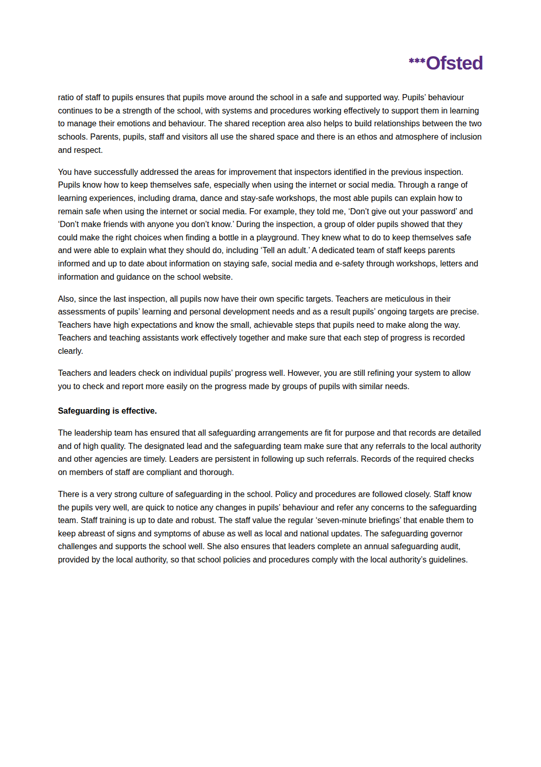✱✱✱Ofsted
ratio of staff to pupils ensures that pupils move around the school in a safe and supported way. Pupils’ behaviour continues to be a strength of the school, with systems and procedures working effectively to support them in learning to manage their emotions and behaviour. The shared reception area also helps to build relationships between the two schools. Parents, pupils, staff and visitors all use the shared space and there is an ethos and atmosphere of inclusion and respect.
You have successfully addressed the areas for improvement that inspectors identified in the previous inspection. Pupils know how to keep themselves safe, especially when using the internet or social media. Through a range of learning experiences, including drama, dance and stay-safe workshops, the most able pupils can explain how to remain safe when using the internet or social media. For example, they told me, ‘Don’t give out your password’ and ‘Don’t make friends with anyone you don’t know.’ During the inspection, a group of older pupils showed that they could make the right choices when finding a bottle in a playground. They knew what to do to keep themselves safe and were able to explain what they should do, including ‘Tell an adult.’ A dedicated team of staff keeps parents informed and up to date about information on staying safe, social media and e-safety through workshops, letters and information and guidance on the school website.
Also, since the last inspection, all pupils now have their own specific targets. Teachers are meticulous in their assessments of pupils’ learning and personal development needs and as a result pupils’ ongoing targets are precise. Teachers have high expectations and know the small, achievable steps that pupils need to make along the way. Teachers and teaching assistants work effectively together and make sure that each step of progress is recorded clearly.
Teachers and leaders check on individual pupils’ progress well. However, you are still refining your system to allow you to check and report more easily on the progress made by groups of pupils with similar needs.
Safeguarding is effective.
The leadership team has ensured that all safeguarding arrangements are fit for purpose and that records are detailed and of high quality. The designated lead and the safeguarding team make sure that any referrals to the local authority and other agencies are timely. Leaders are persistent in following up such referrals. Records of the required checks on members of staff are compliant and thorough.
There is a very strong culture of safeguarding in the school. Policy and procedures are followed closely. Staff know the pupils very well, are quick to notice any changes in pupils’ behaviour and refer any concerns to the safeguarding team. Staff training is up to date and robust. The staff value the regular ‘seven-minute briefings’ that enable them to keep abreast of signs and symptoms of abuse as well as local and national updates. The safeguarding governor challenges and supports the school well. She also ensures that leaders complete an annual safeguarding audit, provided by the local authority, so that school policies and procedures comply with the local authority’s guidelines.